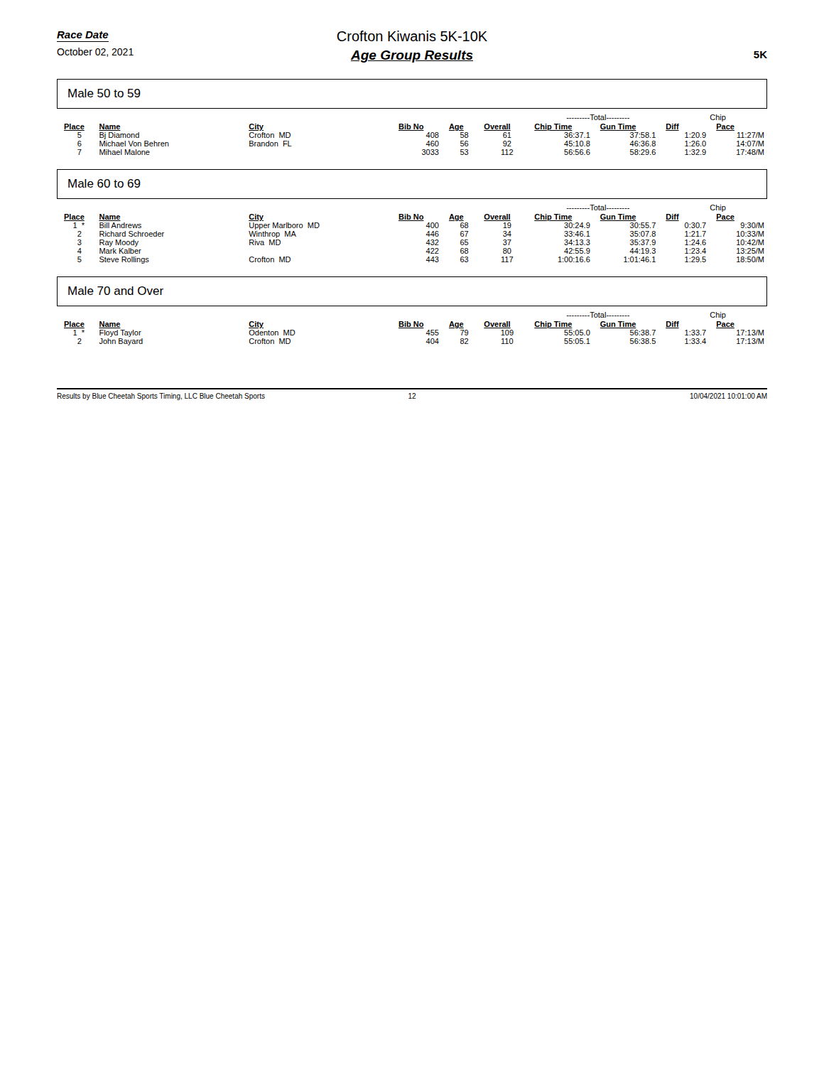Race Date
October 02, 2021
Crofton Kiwanis 5K-10K
Age Group Results
5K
Male 50 to 59
| | | | | | | ---------Total--------- | Chip |
| --- | --- | --- | --- | --- | --- | --- | --- |
| Place | Name | City | Bib No | Age | Overall | Chip Time | Gun Time | Diff | Pace |
| 5 | Bj Diamond | Crofton MD | 408 | 58 | 61 | 36:37.1 | 37:58.1 | 1:20.9 | 11:27/M |
| 6 | Michael Von Behren | Brandon FL | 460 | 56 | 92 | 45:10.8 | 46:36.8 | 1:26.0 | 14:07/M |
| 7 | Mihael Malone | | 3033 | 53 | 112 | 56:56.6 | 58:29.6 | 1:32.9 | 17:48/M |
Male 60 to 69
| | | | | | | ---------Total--------- | Chip |
| --- | --- | --- | --- | --- | --- | --- | --- |
| Place | Name | City | Bib No | Age | Overall | Chip Time | Gun Time | Diff | Pace |
| 1 * | Bill Andrews | Upper Marlboro MD | 400 | 68 | 19 | 30:24.9 | 30:55.7 | 0:30.7 | 9:30/M |
| 2 | Richard Schroeder | Winthrop MA | 446 | 67 | 34 | 33:46.1 | 35:07.8 | 1:21.7 | 10:33/M |
| 3 | Ray Moody | Riva MD | 432 | 65 | 37 | 34:13.3 | 35:37.9 | 1:24.6 | 10:42/M |
| 4 | Mark Kalber | | 422 | 68 | 80 | 42:55.9 | 44:19.3 | 1:23.4 | 13:25/M |
| 5 | Steve Rollings | Crofton MD | 443 | 63 | 117 | 1:00:16.6 | 1:01:46.1 | 1:29.5 | 18:50/M |
Male 70 and Over
| | | | | | | ---------Total--------- | Chip |
| --- | --- | --- | --- | --- | --- | --- | --- |
| Place | Name | City | Bib No | Age | Overall | Chip Time | Gun Time | Diff | Pace |
| 1 * | Floyd Taylor | Odenton MD | 455 | 79 | 109 | 55:05.0 | 56:38.7 | 1:33.7 | 17:13/M |
| 2 | John Bayard | Crofton MD | 404 | 82 | 110 | 55:05.1 | 56:38.5 | 1:33.4 | 17:13/M |
Results by Blue Cheetah Sports Timing, LLC Blue Cheetah Sports 12 10/04/2021 10:01:00 AM